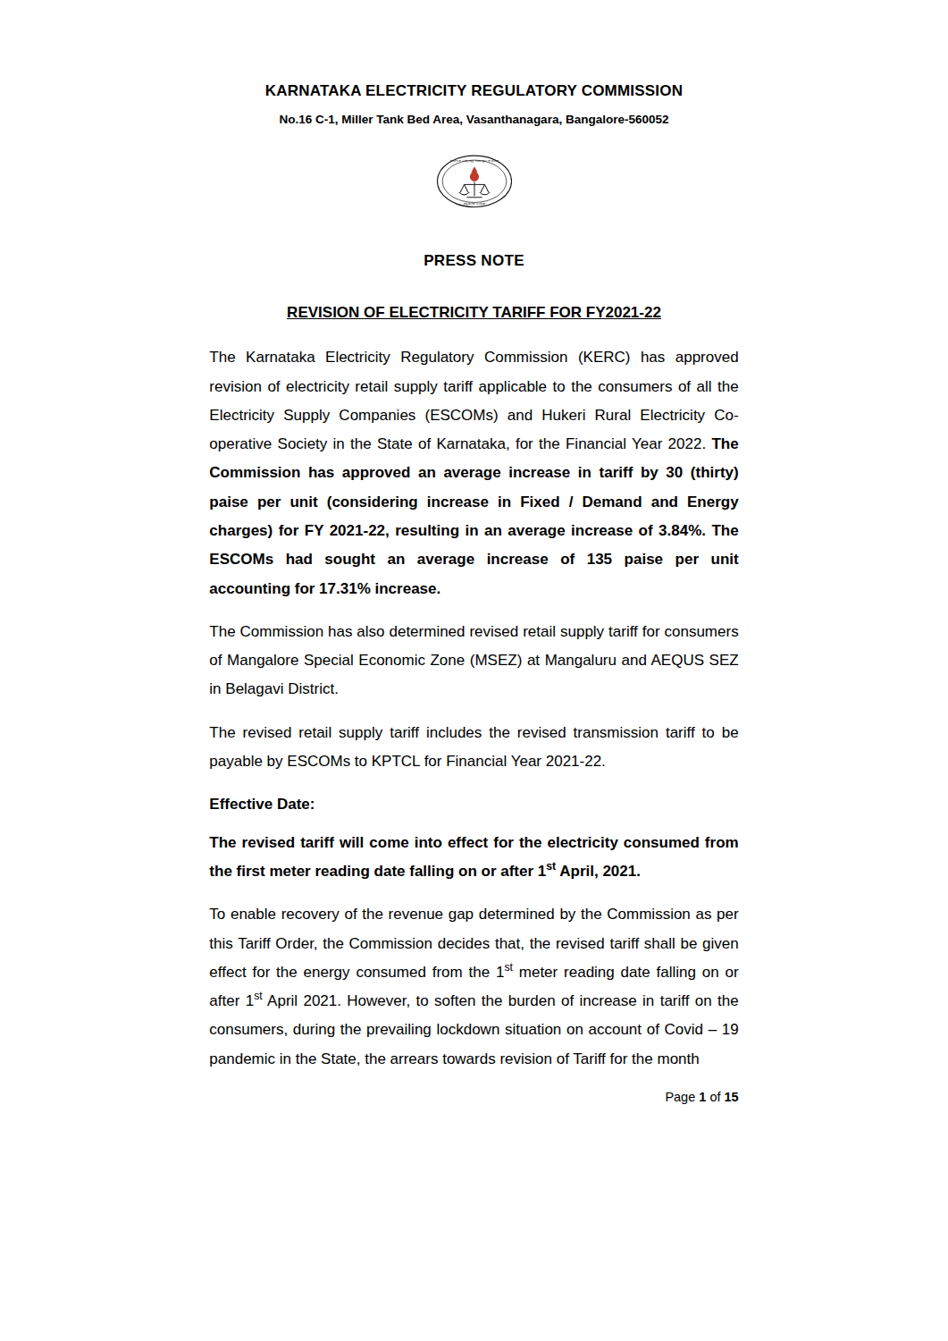KARNATAKA ELECTRICITY REGULATORY COMMISSION
No.16 C-1, Miller Tank Bed Area, Vasanthanagara, Bangalore-560052
ಕರ್ನಾಟಕ ವಿದ್ಯುಚ್ಛಕ್ತಿ ನಿಯಂತ್ರಣ ಆಯೋಗ ಸತ್ಯಮೇವ ಜಯತೇ
PRESS NOTE
REVISION OF ELECTRICITY TARIFF FOR FY2021-22
The Karnataka Electricity Regulatory Commission (KERC) has approved revision of electricity retail supply tariff applicable to the consumers of all the Electricity Supply Companies (ESCOMs) and Hukeri Rural Electricity Co-operative Society in the State of Karnataka, for the Financial Year 2022. The Commission has approved an average increase in tariff by 30 (thirty) paise per unit (considering increase in Fixed / Demand and Energy charges) for FY 2021-22, resulting in an average increase of 3.84%. The ESCOMs had sought an average increase of 135 paise per unit accounting for 17.31% increase.
The Commission has also determined revised retail supply tariff for consumers of Mangalore Special Economic Zone (MSEZ) at Mangaluru and AEQUS SEZ in Belagavi District.
The revised retail supply tariff includes the revised transmission tariff to be payable by ESCOMs to KPTCL for Financial Year 2021-22.
Effective Date:
The revised tariff will come into effect for the electricity consumed from the first meter reading date falling on or after 1st April, 2021.
To enable recovery of the revenue gap determined by the Commission as per this Tariff Order, the Commission decides that, the revised tariff shall be given effect for the energy consumed from the 1st meter reading date falling on or after 1st April 2021. However, to soften the burden of increase in tariff on the consumers, during the prevailing lockdown situation on account of Covid – 19 pandemic in the State, the arrears towards revision of Tariff for the month
Page 1 of 15